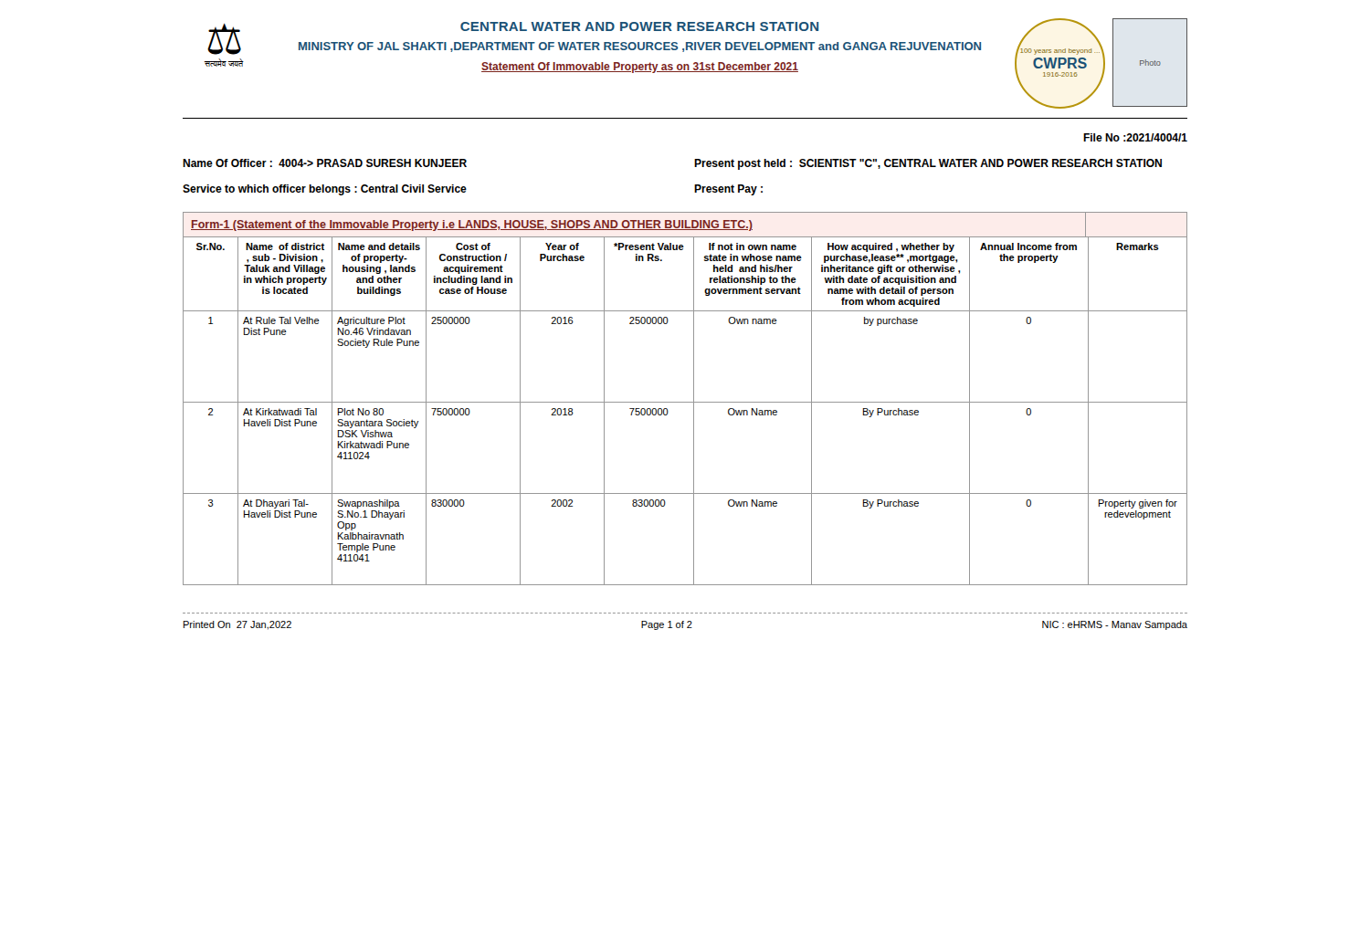⚖ सत्यमेव जयते
CENTRAL WATER AND POWER RESEARCH STATION
MINISTRY OF JAL SHAKTI ,DEPARTMENT OF WATER RESOURCES ,RIVER DEVELOPMENT and GANGA REJUVENATION
Statement Of Immovable Property as on 31st December 2021
100 years and beyond ... CWPRS 1916-2016
Photo
File No :2021/4004/1
Name Of Officer : 4004-> PRASAD SURESH KUNJEER
Present post held : SCIENTIST "C", CENTRAL WATER AND POWER RESEARCH STATION
Service to which officer belongs : Central Civil Service
Present Pay :
Form-1 (Statement of the Immovable Property i.e LANDS, HOUSE, SHOPS AND OTHER BUILDING ETC.)
| Sr.No. | Name of district , sub - Division , Taluk and Village in which property is located | Name and details of property-housing , lands and other buildings | Cost of Construction / acquirement including land in case of House | Year of Purchase | *Present Value in Rs. | If not in own name state in whose name held and his/her relationship to the government servant | How acquired , whether by purchase,lease** ,mortgage, inheritance gift or otherwise , with date of acquisition and name with detail of person from whom acquired | Annual Income from the property | Remarks |
| --- | --- | --- | --- | --- | --- | --- | --- | --- | --- |
| 1 | At Rule Tal Velhe Dist Pune | Agriculture Plot No.46 Vrindavan Society Rule Pune | 2500000 | 2016 | 2500000 | Own name | by purchase | 0 | |
| 2 | At Kirkatwadi Tal Haveli Dist Pune | Plot No 80 Sayantara Society DSK Vishwa Kirkatwadi Pune 411024 | 7500000 | 2018 | 7500000 | Own Name | By Purchase | 0 | |
| 3 | At Dhayari Tal-Haveli Dist Pune | Swapnashilpa S.No.1 Dhayari Opp Kalbhairavnath Temple Pune 411041 | 830000 | 2002 | 830000 | Own Name | By Purchase | 0 | Property given for redevelopment |
Printed On 27 Jan,2022
Page 1 of 2
NIC : eHRMS - Manav Sampada